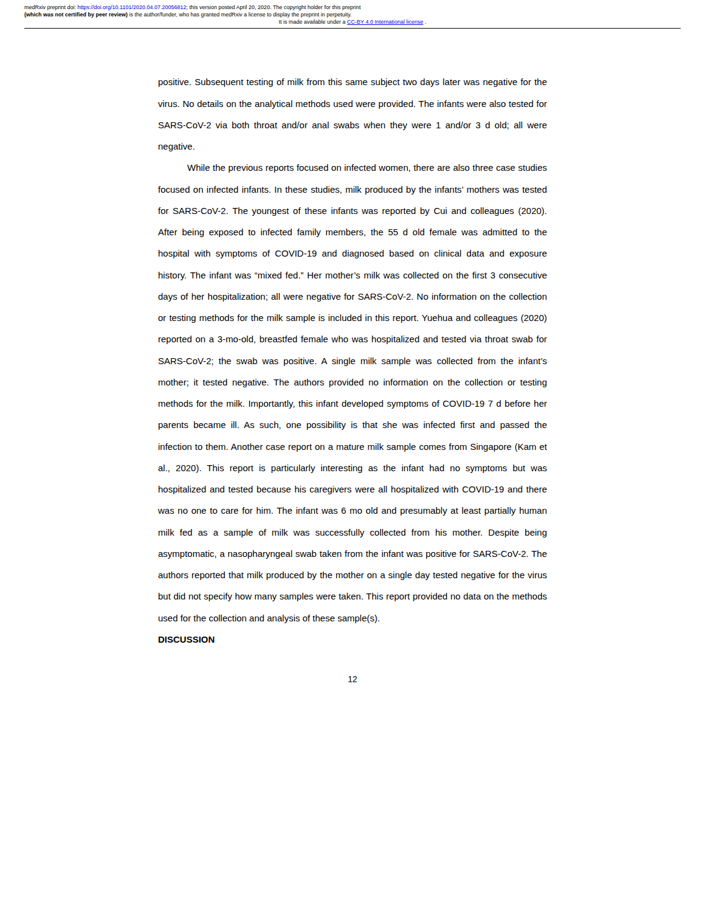medRxiv preprint doi: https://doi.org/10.1101/2020.04.07.20056812; this version posted April 20, 2020. The copyright holder for this preprint
(which was not certified by peer review) is the author/funder, who has granted medRxiv a license to display the preprint in perpetuity.
It is made available under a CC-BY 4.0 International license .
positive. Subsequent testing of milk from this same subject two days later was negative for the virus. No details on the analytical methods used were provided. The infants were also tested for SARS-CoV-2 via both throat and/or anal swabs when they were 1 and/or 3 d old; all were negative.
While the previous reports focused on infected women, there are also three case studies focused on infected infants. In these studies, milk produced by the infants’ mothers was tested for SARS-CoV-2. The youngest of these infants was reported by Cui and colleagues (2020). After being exposed to infected family members, the 55 d old female was admitted to the hospital with symptoms of COVID-19 and diagnosed based on clinical data and exposure history. The infant was “mixed fed.” Her mother’s milk was collected on the first 3 consecutive days of her hospitalization; all were negative for SARS-CoV-2. No information on the collection or testing methods for the milk sample is included in this report. Yuehua and colleagues (2020) reported on a 3-mo-old, breastfed female who was hospitalized and tested via throat swab for SARS-CoV-2; the swab was positive. A single milk sample was collected from the infant’s mother; it tested negative. The authors provided no information on the collection or testing methods for the milk. Importantly, this infant developed symptoms of COVID-19 7 d before her parents became ill. As such, one possibility is that she was infected first and passed the infection to them. Another case report on a mature milk sample comes from Singapore (Kam et al., 2020). This report is particularly interesting as the infant had no symptoms but was hospitalized and tested because his caregivers were all hospitalized with COVID-19 and there was no one to care for him. The infant was 6 mo old and presumably at least partially human milk fed as a sample of milk was successfully collected from his mother. Despite being asymptomatic, a nasopharyngeal swab taken from the infant was positive for SARS-CoV-2. The authors reported that milk produced by the mother on a single day tested negative for the virus but did not specify how many samples were taken. This report provided no data on the methods used for the collection and analysis of these sample(s).
DISCUSSION
12